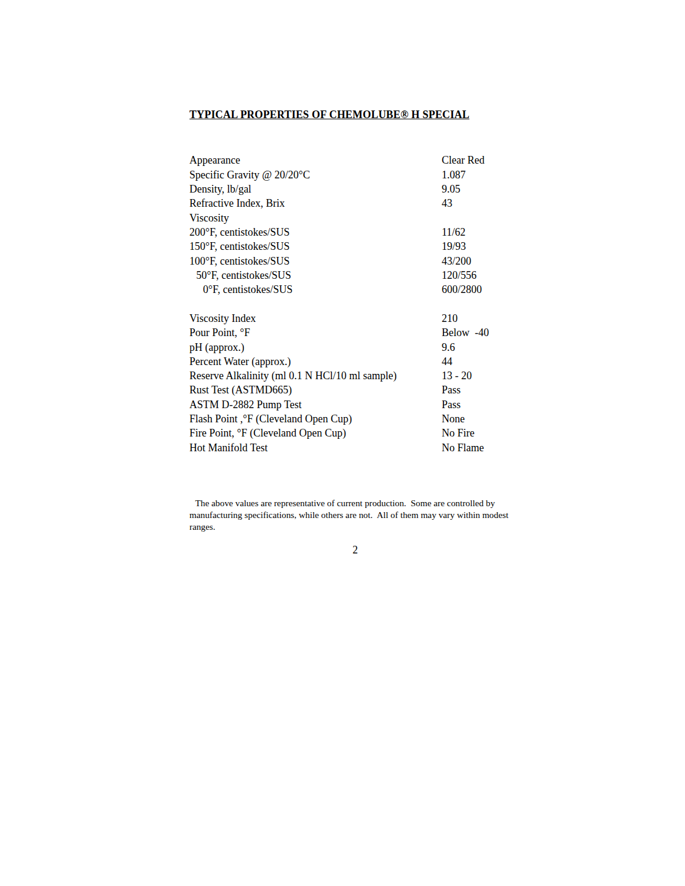TYPICAL PROPERTIES OF CHEMOLUBE® H SPECIAL
| Appearance | Clear Red |
| Specific Gravity @ 20/20°C | 1.087 |
| Density, lb/gal | 9.05 |
| Refractive Index, Brix | 43 |
| Viscosity | |
| 200°F, centistokes/SUS | 11/62 |
| 150°F, centistokes/SUS | 19/93 |
| 100°F, centistokes/SUS | 43/200 |
| 50°F, centistokes/SUS | 120/556 |
| 0°F, centistokes/SUS | 600/2800 |
| Viscosity Index | 210 |
| Pour Point, °F | Below -40 |
| pH (approx.) | 9.6 |
| Percent Water (approx.) | 44 |
| Reserve Alkalinity (ml 0.1 N HCl/10 ml sample) | 13 - 20 |
| Rust Test (ASTMD665) | Pass |
| ASTM D-2882 Pump Test | Pass |
| Flash Point ,°F (Cleveland Open Cup) | None |
| Fire Point, °F (Cleveland Open Cup) | No Fire |
| Hot Manifold Test | No Flame |
The above values are representative of current production. Some are controlled by manufacturing specifications, while others are not. All of them may vary within modest ranges.
2